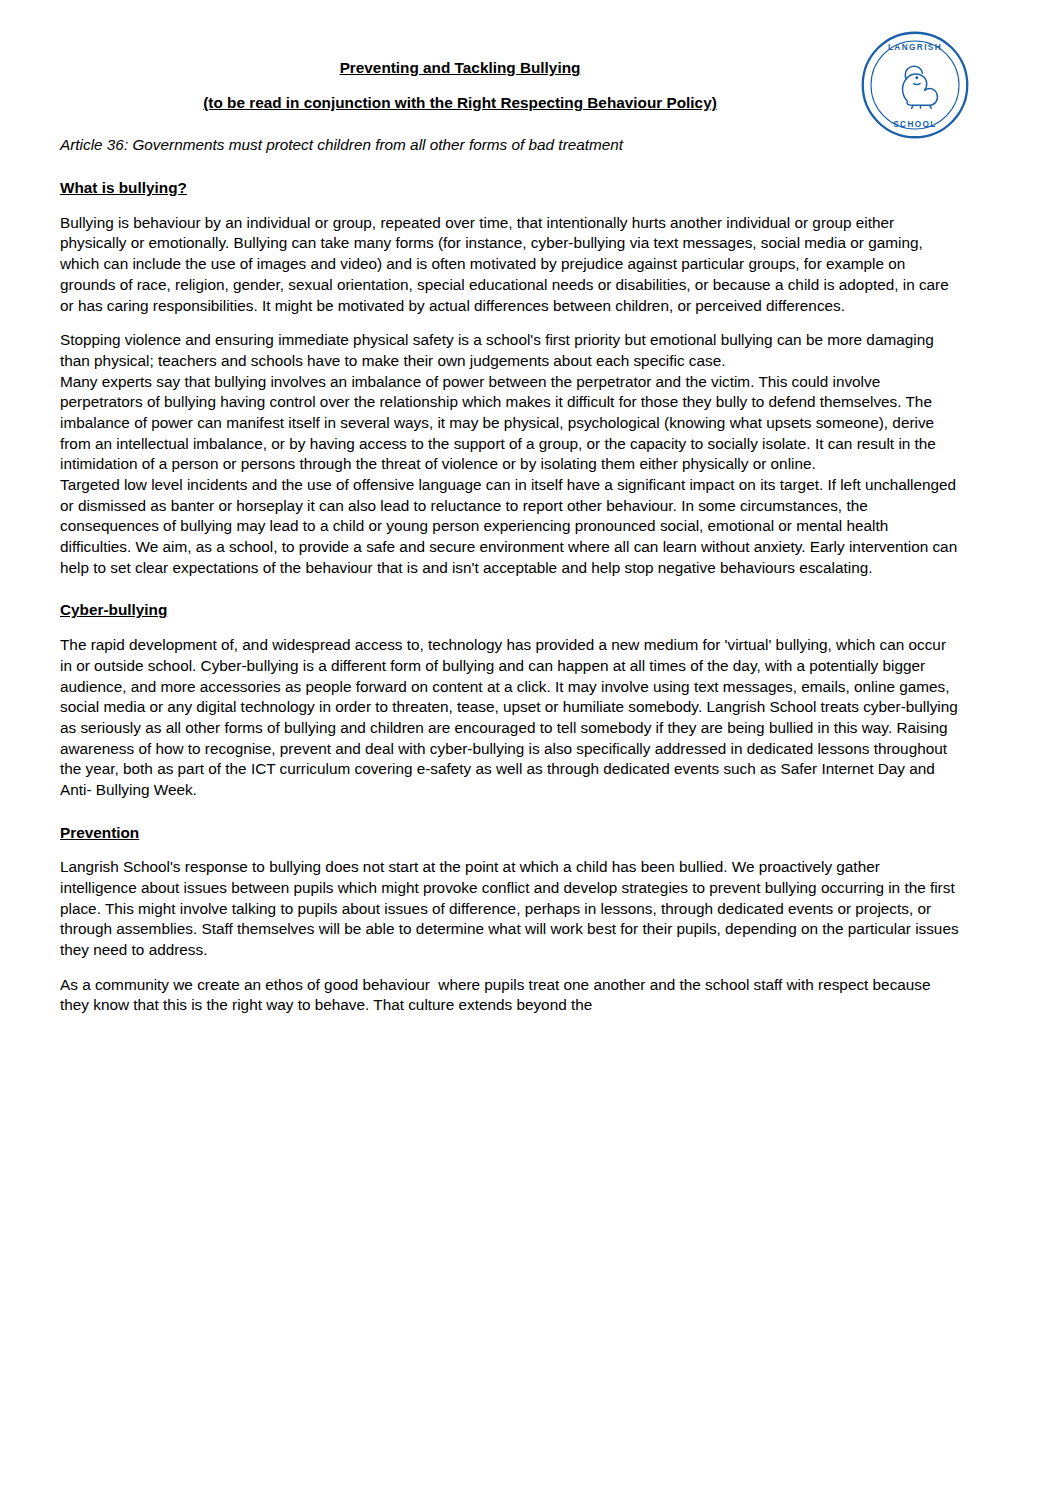LANGRISH SCHOOL
Preventing and Tackling Bullying
(to be read in conjunction with the Right Respecting Behaviour Policy)
Article 36: Governments must protect children from all other forms of bad treatment
What is bullying?
Bullying is behaviour by an individual or group, repeated over time, that intentionally hurts another individual or group either physically or emotionally. Bullying can take many forms (for instance, cyber-bullying via text messages, social media or gaming, which can include the use of images and video) and is often motivated by prejudice against particular groups, for example on grounds of race, religion, gender, sexual orientation, special educational needs or disabilities, or because a child is adopted, in care or has caring responsibilities. It might be motivated by actual differences between children, or perceived differences.
Stopping violence and ensuring immediate physical safety is a school's first priority but emotional bullying can be more damaging than physical; teachers and schools have to make their own judgements about each specific case.
Many experts say that bullying involves an imbalance of power between the perpetrator and the victim. This could involve perpetrators of bullying having control over the relationship which makes it difficult for those they bully to defend themselves. The imbalance of power can manifest itself in several ways, it may be physical, psychological (knowing what upsets someone), derive from an intellectual imbalance, or by having access to the support of a group, or the capacity to socially isolate. It can result in the intimidation of a person or persons through the threat of violence or by isolating them either physically or online.
Targeted low level incidents and the use of offensive language can in itself have a significant impact on its target. If left unchallenged or dismissed as banter or horseplay it can also lead to reluctance to report other behaviour. In some circumstances, the consequences of bullying may lead to a child or young person experiencing pronounced social, emotional or mental health difficulties. We aim, as a school, to provide a safe and secure environment where all can learn without anxiety. Early intervention can help to set clear expectations of the behaviour that is and isn't acceptable and help stop negative behaviours escalating.
Cyber-bullying
The rapid development of, and widespread access to, technology has provided a new medium for 'virtual' bullying, which can occur in or outside school. Cyber-bullying is a different form of bullying and can happen at all times of the day, with a potentially bigger audience, and more accessories as people forward on content at a click. It may involve using text messages, emails, online games, social media or any digital technology in order to threaten, tease, upset or humiliate somebody. Langrish School treats cyber-bullying as seriously as all other forms of bullying and children are encouraged to tell somebody if they are being bullied in this way. Raising awareness of how to recognise, prevent and deal with cyber-bullying is also specifically addressed in dedicated lessons throughout the year, both as part of the ICT curriculum covering e-safety as well as through dedicated events such as Safer Internet Day and Anti- Bullying Week.
Prevention
Langrish School's response to bullying does not start at the point at which a child has been bullied. We proactively gather intelligence about issues between pupils which might provoke conflict and develop strategies to prevent bullying occurring in the first place. This might involve talking to pupils about issues of difference, perhaps in lessons, through dedicated events or projects, or through assemblies. Staff themselves will be able to determine what will work best for their pupils, depending on the particular issues they need to address.
As a community we create an ethos of good behaviour where pupils treat one another and the school staff with respect because they know that this is the right way to behave. That culture extends beyond the